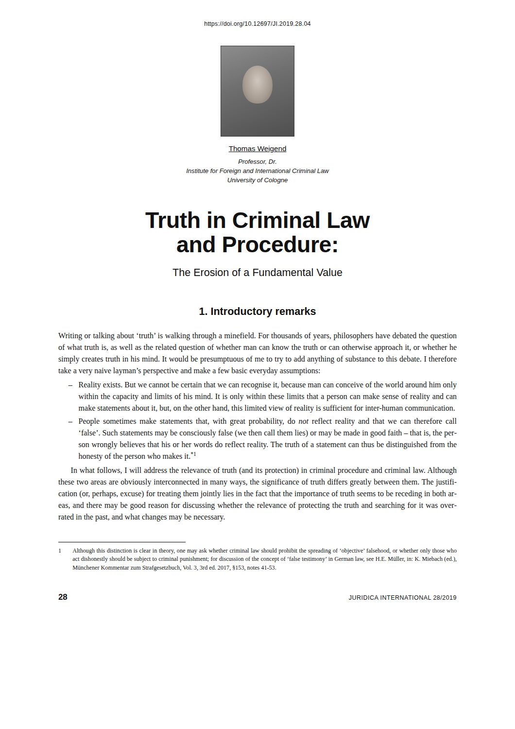https://doi.org/10.12697/JI.2019.28.04
Thomas Weigend
Professor, Dr.
Institute for Foreign and International Criminal Law
University of Cologne
Truth in Criminal Law
and Procedure:
The Erosion of a Fundamental Value
1. Introductory remarks
Writing or talking about ‘truth’ is walking through a minefield. For thousands of years, philosophers have debated the question of what truth is, as well as the related question of whether man can know the truth or can otherwise approach it, or whether he simply creates truth in his mind. It would be presumptuous of me to try to add anything of substance to this debate. I therefore take a very naive layman’s perspective and make a few basic everyday assumptions:
Reality exists. But we cannot be certain that we can recognise it, because man can conceive of the world around him only within the capacity and limits of his mind. It is only within these limits that a person can make sense of reality and can make statements about it, but, on the other hand, this limited view of reality is sufficient for inter-human communication.
People sometimes make statements that, with great probability, do not reflect reality and that we can therefore call ‘false’. Such statements may be consciously false (we then call them lies) or may be made in good faith – that is, the person wrongly believes that his or her words do reflect reality. The truth of a statement can thus be distinguished from the honesty of the person who makes it.*1
In what follows, I will address the relevance of truth (and its protection) in criminal procedure and criminal law. Although these two areas are obviously interconnected in many ways, the significance of truth differs greatly between them. The justification (or, perhaps, excuse) for treating them jointly lies in the fact that the importance of truth seems to be receding in both areas, and there may be good reason for discussing whether the relevance of protecting the truth and searching for it was overrated in the past, and what changes may be necessary.
1 Although this distinction is clear in theory, one may ask whether criminal law should prohibit the spreading of ‘objective’ falsehood, or whether only those who act dishonestly should be subject to criminal punishment; for discussion of the concept of ‘false testimony’ in German law, see H.E. Müller, in: K. Miebach (ed.), Münchener Kommentar zum Strafgesetzbuch, Vol. 3, 3rd ed. 2017, §153, notes 41-53.
28 JURIDICA INTERNATIONAL 28/2019